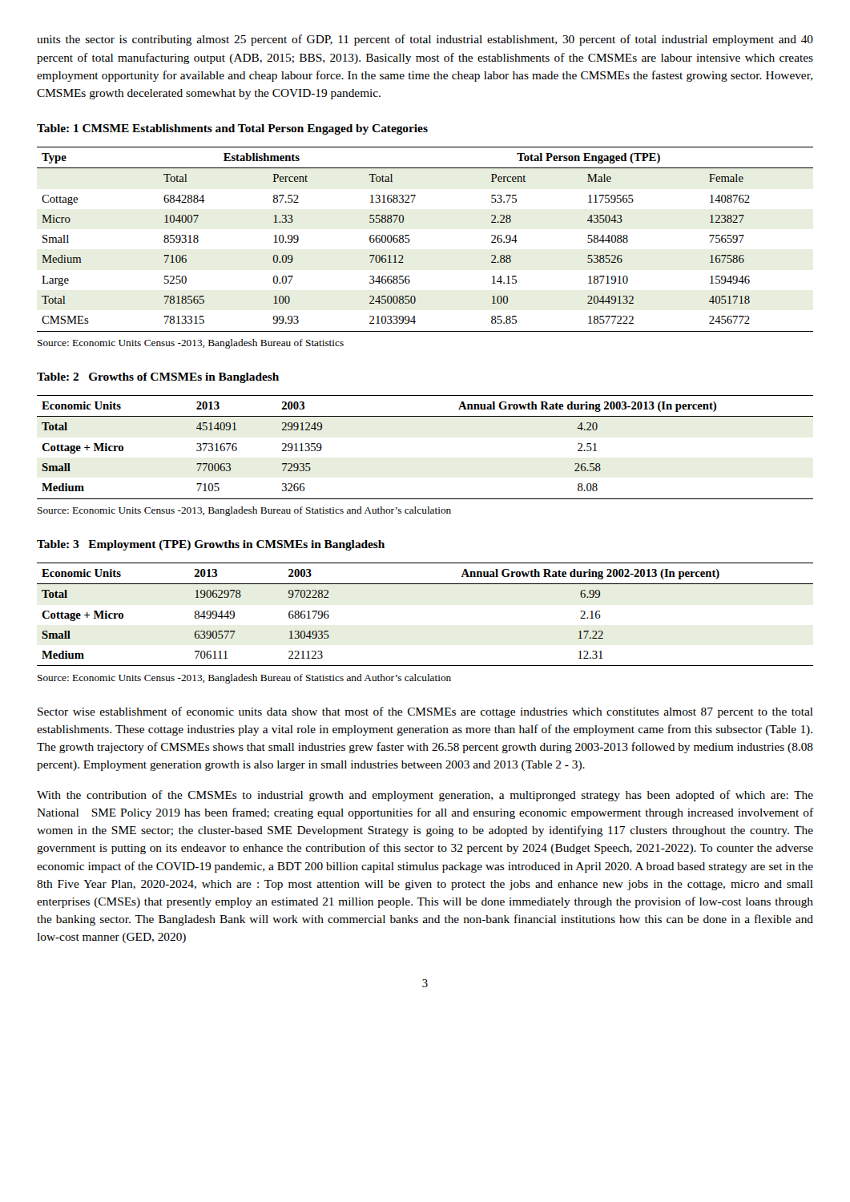units the sector is contributing almost 25 percent of GDP, 11 percent of total industrial establishment, 30 percent of total industrial employment and 40 percent of total manufacturing output (ADB, 2015; BBS, 2013). Basically most of the establishments of the CMSMEs are labour intensive which creates employment opportunity for available and cheap labour force. In the same time the cheap labor has made the CMSMEs the fastest growing sector. However, CMSMEs growth decelerated somewhat by the COVID-19 pandemic.
Table: 1 CMSME Establishments and Total Person Engaged by Categories
| Type | Establishments | Total Person Engaged (TPE) |
| --- | --- | --- |
| | Total | Percent | Total | Percent | Male | Female |
| Cottage | 6842884 | 87.52 | 13168327 | 53.75 | 11759565 | 1408762 |
| Micro | 104007 | 1.33 | 558870 | 2.28 | 435043 | 123827 |
| Small | 859318 | 10.99 | 6600685 | 26.94 | 5844088 | 756597 |
| Medium | 7106 | 0.09 | 706112 | 2.88 | 538526 | 167586 |
| Large | 5250 | 0.07 | 3466856 | 14.15 | 1871910 | 1594946 |
| Total | 7818565 | 100 | 24500850 | 100 | 20449132 | 4051718 |
| CMSMEs | 7813315 | 99.93 | 21033994 | 85.85 | 18577222 | 2456772 |
Source: Economic Units Census -2013, Bangladesh Bureau of Statistics
Table: 2 Growths of CMSMEs in Bangladesh
| Economic Units | 2013 | 2003 | Annual Growth Rate during 2003-2013 (In percent) |
| --- | --- | --- | --- |
| Total | 4514091 | 2991249 | 4.20 |
| Cottage + Micro | 3731676 | 2911359 | 2.51 |
| Small | 770063 | 72935 | 26.58 |
| Medium | 7105 | 3266 | 8.08 |
Source: Economic Units Census -2013, Bangladesh Bureau of Statistics and Author’s calculation
Table: 3 Employment (TPE) Growths in CMSMEs in Bangladesh
| Economic Units | 2013 | 2003 | Annual Growth Rate during 2002-2013 (In percent) |
| --- | --- | --- | --- |
| Total | 19062978 | 9702282 | 6.99 |
| Cottage + Micro | 8499449 | 6861796 | 2.16 |
| Small | 6390577 | 1304935 | 17.22 |
| Medium | 706111 | 221123 | 12.31 |
Source: Economic Units Census -2013, Bangladesh Bureau of Statistics and Author’s calculation
Sector wise establishment of economic units data show that most of the CMSMEs are cottage industries which constitutes almost 87 percent to the total establishments. These cottage industries play a vital role in employment generation as more than half of the employment came from this subsector (Table 1). The growth trajectory of CMSMEs shows that small industries grew faster with 26.58 percent growth during 2003-2013 followed by medium industries (8.08 percent). Employment generation growth is also larger in small industries between 2003 and 2013 (Table 2 - 3).
With the contribution of the CMSMEs to industrial growth and employment generation, a multipronged strategy has been adopted of which are: The National SME Policy 2019 has been framed; creating equal opportunities for all and ensuring economic empowerment through increased involvement of women in the SME sector; the cluster-based SME Development Strategy is going to be adopted by identifying 117 clusters throughout the country. The government is putting on its endeavor to enhance the contribution of this sector to 32 percent by 2024 (Budget Speech, 2021-2022). To counter the adverse economic impact of the COVID-19 pandemic, a BDT 200 billion capital stimulus package was introduced in April 2020. A broad based strategy are set in the 8th Five Year Plan, 2020-2024, which are : Top most attention will be given to protect the jobs and enhance new jobs in the cottage, micro and small enterprises (CMSEs) that presently employ an estimated 21 million people. This will be done immediately through the provision of low-cost loans through the banking sector. The Bangladesh Bank will work with commercial banks and the non-bank financial institutions how this can be done in a flexible and low-cost manner (GED, 2020)
3